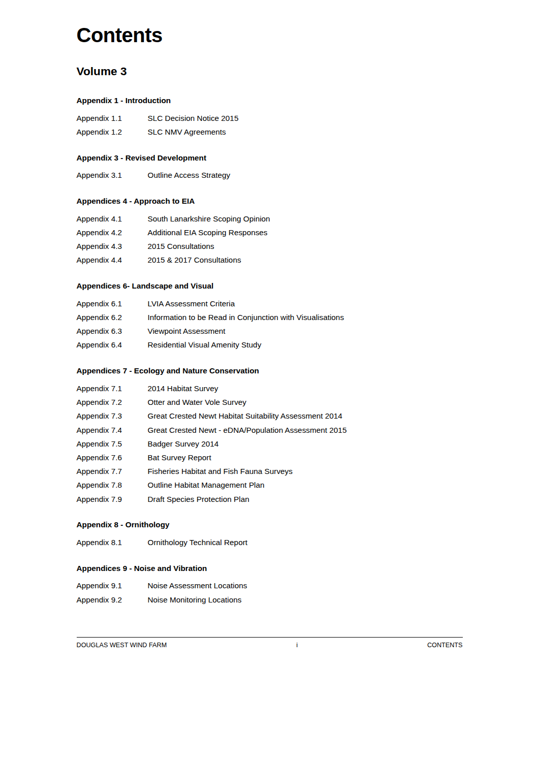Contents
Volume 3
Appendix 1 - Introduction
| Appendix 1.1 | SLC Decision Notice 2015 |
| Appendix 1.2 | SLC NMV Agreements |
Appendix 3 - Revised Development
| Appendix 3.1 | Outline Access Strategy |
Appendices 4 - Approach to EIA
| Appendix 4.1 | South Lanarkshire Scoping Opinion |
| Appendix 4.2 | Additional EIA Scoping Responses |
| Appendix 4.3 | 2015 Consultations |
| Appendix 4.4 | 2015 & 2017 Consultations |
Appendices 6- Landscape and Visual
| Appendix 6.1 | LVIA Assessment Criteria |
| Appendix 6.2 | Information to be Read in Conjunction with Visualisations |
| Appendix 6.3 | Viewpoint Assessment |
| Appendix 6.4 | Residential Visual Amenity Study |
Appendices 7 - Ecology and Nature Conservation
| Appendix 7.1 | 2014 Habitat Survey |
| Appendix 7.2 | Otter and Water Vole Survey |
| Appendix 7.3 | Great Crested Newt Habitat Suitability Assessment 2014 |
| Appendix 7.4 | Great Crested Newt - eDNA/Population Assessment 2015 |
| Appendix 7.5 | Badger Survey 2014 |
| Appendix 7.6 | Bat Survey Report |
| Appendix 7.7 | Fisheries Habitat and Fish Fauna Surveys |
| Appendix 7.8 | Outline Habitat Management Plan |
| Appendix 7.9 | Draft Species Protection Plan |
Appendix 8 - Ornithology
| Appendix 8.1 | Ornithology Technical Report |
Appendices 9 - Noise and Vibration
| Appendix 9.1 | Noise Assessment Locations |
| Appendix 9.2 | Noise Monitoring Locations |
DOUGLAS WEST WIND FARM i CONTENTS